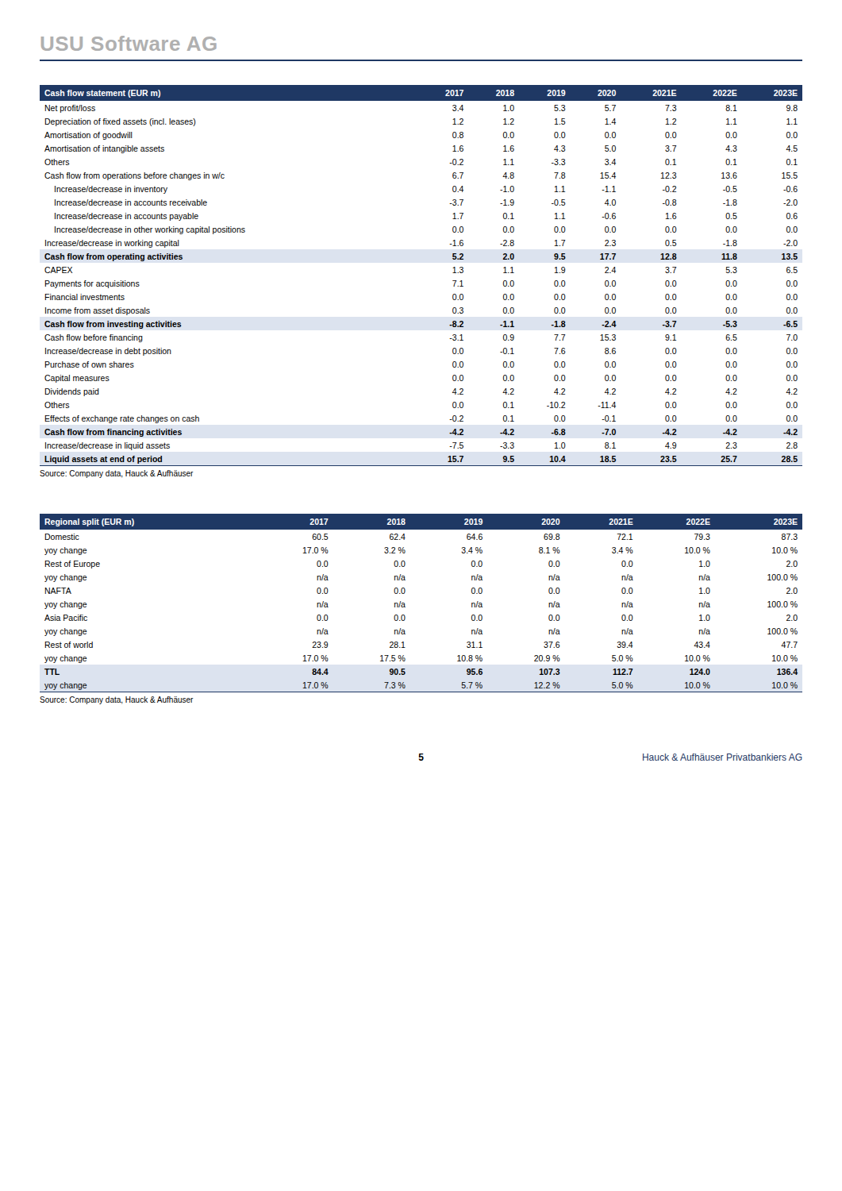USU Software AG
| Cash flow statement (EUR m) | 2017 | 2018 | 2019 | 2020 | 2021E | 2022E | 2023E |
| --- | --- | --- | --- | --- | --- | --- | --- |
| Net profit/loss | 3.4 | 1.0 | 5.3 | 5.7 | 7.3 | 8.1 | 9.8 |
| Depreciation of fixed assets (incl. leases) | 1.2 | 1.2 | 1.5 | 1.4 | 1.2 | 1.1 | 1.1 |
| Amortisation of goodwill | 0.8 | 0.0 | 0.0 | 0.0 | 0.0 | 0.0 | 0.0 |
| Amortisation of intangible assets | 1.6 | 1.6 | 4.3 | 5.0 | 3.7 | 4.3 | 4.5 |
| Others | -0.2 | 1.1 | -3.3 | 3.4 | 0.1 | 0.1 | 0.1 |
| Cash flow from operations before changes in w/c | 6.7 | 4.8 | 7.8 | 15.4 | 12.3 | 13.6 | 15.5 |
| Increase/decrease in inventory | 0.4 | -1.0 | 1.1 | -1.1 | -0.2 | -0.5 | -0.6 |
| Increase/decrease in accounts receivable | -3.7 | -1.9 | -0.5 | 4.0 | -0.8 | -1.8 | -2.0 |
| Increase/decrease in accounts payable | 1.7 | 0.1 | 1.1 | -0.6 | 1.6 | 0.5 | 0.6 |
| Increase/decrease in other working capital positions | 0.0 | 0.0 | 0.0 | 0.0 | 0.0 | 0.0 | 0.0 |
| Increase/decrease in working capital | -1.6 | -2.8 | 1.7 | 2.3 | 0.5 | -1.8 | -2.0 |
| Cash flow from operating activities | 5.2 | 2.0 | 9.5 | 17.7 | 12.8 | 11.8 | 13.5 |
| CAPEX | 1.3 | 1.1 | 1.9 | 2.4 | 3.7 | 5.3 | 6.5 |
| Payments for acquisitions | 7.1 | 0.0 | 0.0 | 0.0 | 0.0 | 0.0 | 0.0 |
| Financial investments | 0.0 | 0.0 | 0.0 | 0.0 | 0.0 | 0.0 | 0.0 |
| Income from asset disposals | 0.3 | 0.0 | 0.0 | 0.0 | 0.0 | 0.0 | 0.0 |
| Cash flow from investing activities | -8.2 | -1.1 | -1.8 | -2.4 | -3.7 | -5.3 | -6.5 |
| Cash flow before financing | -3.1 | 0.9 | 7.7 | 15.3 | 9.1 | 6.5 | 7.0 |
| Increase/decrease in debt position | 0.0 | -0.1 | 7.6 | 8.6 | 0.0 | 0.0 | 0.0 |
| Purchase of own shares | 0.0 | 0.0 | 0.0 | 0.0 | 0.0 | 0.0 | 0.0 |
| Capital measures | 0.0 | 0.0 | 0.0 | 0.0 | 0.0 | 0.0 | 0.0 |
| Dividends paid | 4.2 | 4.2 | 4.2 | 4.2 | 4.2 | 4.2 | 4.2 |
| Others | 0.0 | 0.1 | -10.2 | -11.4 | 0.0 | 0.0 | 0.0 |
| Effects of exchange rate changes on cash | -0.2 | 0.1 | 0.0 | -0.1 | 0.0 | 0.0 | 0.0 |
| Cash flow from financing activities | -4.2 | -4.2 | -6.8 | -7.0 | -4.2 | -4.2 | -4.2 |
| Increase/decrease in liquid assets | -7.5 | -3.3 | 1.0 | 8.1 | 4.9 | 2.3 | 2.8 |
| Liquid assets at end of period | 15.7 | 9.5 | 10.4 | 18.5 | 23.5 | 25.7 | 28.5 |
Source: Company data, Hauck & Aufhäuser
| Regional split (EUR m) | 2017 | 2018 | 2019 | 2020 | 2021E | 2022E | 2023E |
| --- | --- | --- | --- | --- | --- | --- | --- |
| Domestic | 60.5 | 62.4 | 64.6 | 69.8 | 72.1 | 79.3 | 87.3 |
| yoy change | 17.0 % | 3.2 % | 3.4 % | 8.1 % | 3.4 % | 10.0 % | 10.0 % |
| Rest of Europe | 0.0 | 0.0 | 0.0 | 0.0 | 0.0 | 1.0 | 2.0 |
| yoy change | n/a | n/a | n/a | n/a | n/a | n/a | 100.0 % |
| NAFTA | 0.0 | 0.0 | 0.0 | 0.0 | 0.0 | 1.0 | 2.0 |
| yoy change | n/a | n/a | n/a | n/a | n/a | n/a | 100.0 % |
| Asia Pacific | 0.0 | 0.0 | 0.0 | 0.0 | 0.0 | 1.0 | 2.0 |
| yoy change | n/a | n/a | n/a | n/a | n/a | n/a | 100.0 % |
| Rest of world | 23.9 | 28.1 | 31.1 | 37.6 | 39.4 | 43.4 | 47.7 |
| yoy change | 17.0 % | 17.5 % | 10.8 % | 20.9 % | 5.0 % | 10.0 % | 10.0 % |
| TTL | 84.4 | 90.5 | 95.6 | 107.3 | 112.7 | 124.0 | 136.4 |
| yoy change | 17.0 % | 7.3 % | 5.7 % | 12.2 % | 5.0 % | 10.0 % | 10.0 % |
Source: Company data, Hauck & Aufhäuser
5 Hauck & Aufhäuser Privatbankiers AG